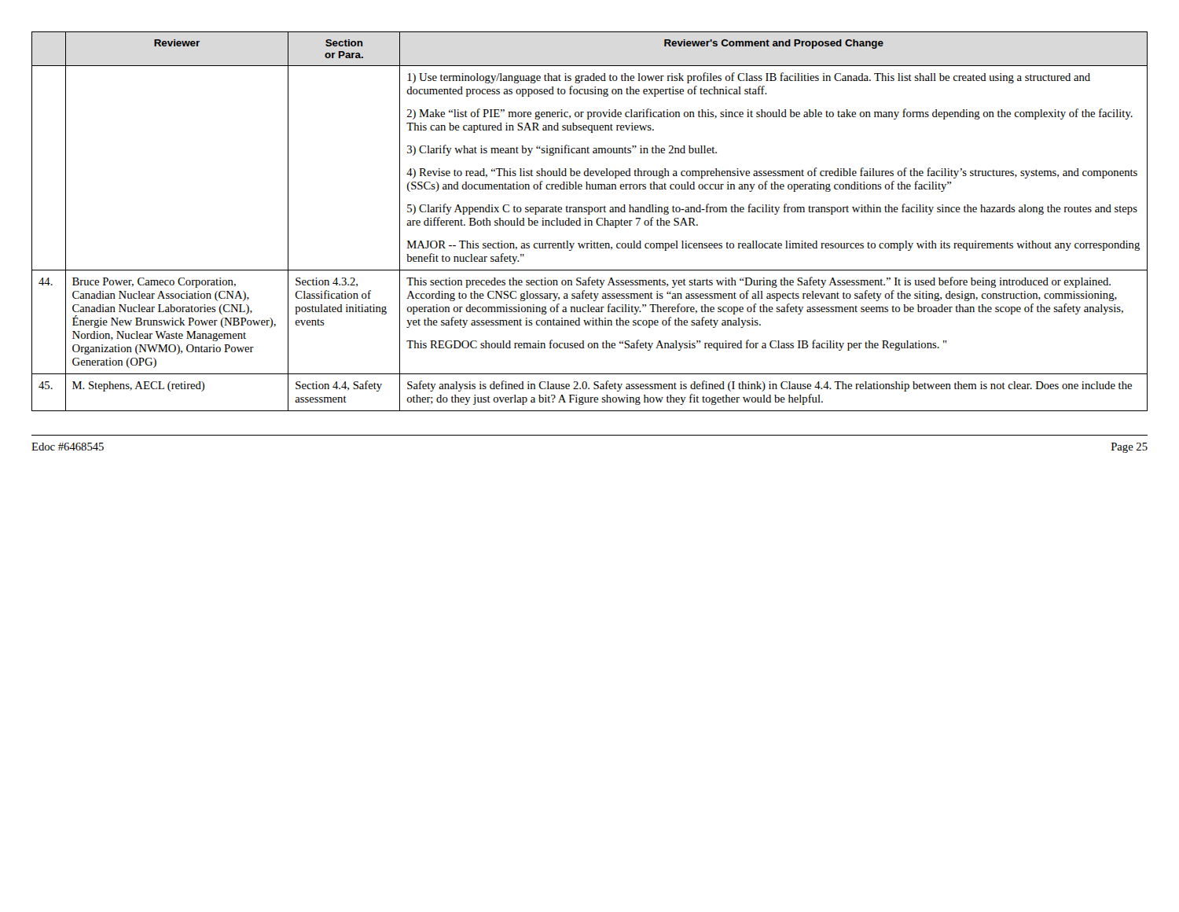| | Reviewer | Section or Para. | Reviewer's Comment and Proposed Change |
| --- | --- | --- | --- |
| | | | 1) Use terminology/language that is graded to the lower risk profiles of Class IB facilities in Canada. This list shall be created using a structured and documented process as opposed to focusing on the expertise of technical staff. 2) Make “list of PIE” more generic, or provide clarification on this, since it should be able to take on many forms depending on the complexity of the facility. This can be captured in SAR and subsequent reviews. 3) Clarify what is meant by “significant amounts” in the 2nd bullet. 4) Revise to read, “This list should be developed through a comprehensive assessment of credible failures of the facility’s structures, systems, and components (SSCs) and documentation of credible human errors that could occur in any of the operating conditions of the facility” 5) Clarify Appendix C to separate transport and handling to-and-from the facility from transport within the facility since the hazards along the routes and steps are different. Both should be included in Chapter 7 of the SAR. MAJOR -- This section, as currently written, could compel licensees to reallocate limited resources to comply with its requirements without any corresponding benefit to nuclear safety." |
| 44. | Bruce Power, Cameco Corporation, Canadian Nuclear Association (CNA), Canadian Nuclear Laboratories (CNL), Énergie New Brunswick Power (NBPower), Nordion, Nuclear Waste Management Organization (NWMO), Ontario Power Generation (OPG) | Section 4.3.2, Classification of postulated initiating events | This section precedes the section on Safety Assessments, yet starts with “During the Safety Assessment.” It is used before being introduced or explained. According to the CNSC glossary, a safety assessment is “an assessment of all aspects relevant to safety of the siting, design, construction, commissioning, operation or decommissioning of a nuclear facility.” Therefore, the scope of the safety assessment seems to be broader than the scope of the safety analysis, yet the safety assessment is contained within the scope of the safety analysis. This REGDOC should remain focused on the “Safety Analysis” required for a Class IB facility per the Regulations. " |
| 45. | M. Stephens, AECL (retired) | Section 4.4, Safety assessment | Safety analysis is defined in Clause 2.0. Safety assessment is defined (I think) in Clause 4.4. The relationship between them is not clear. Does one include the other; do they just overlap a bit? A Figure showing how they fit together would be helpful. |
Edoc #6468545 Page 25